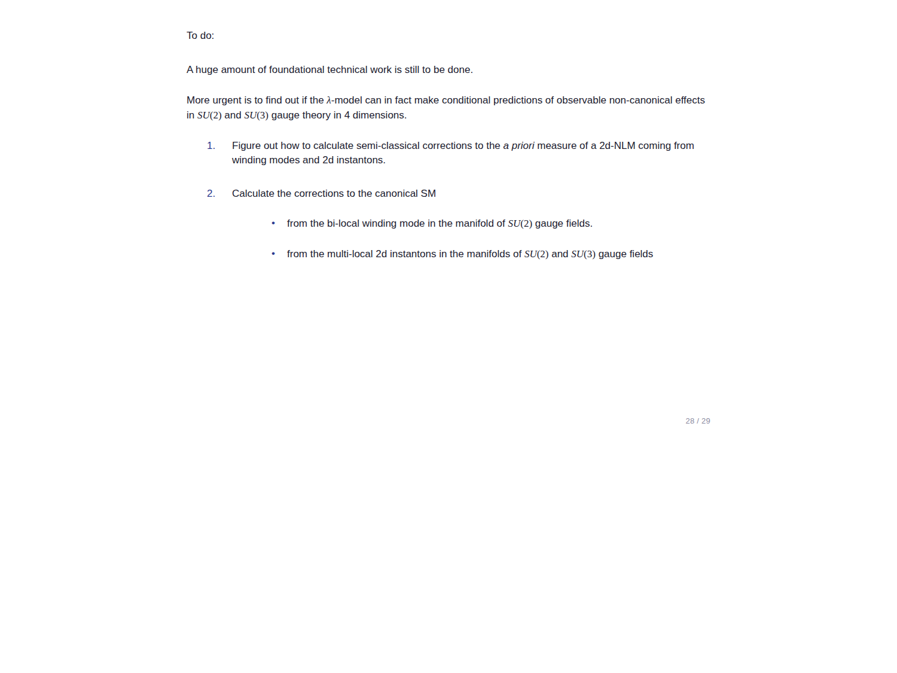To do:
A huge amount of foundational technical work is still to be done.
More urgent is to find out if the λ-model can in fact make conditional predictions of observable non-canonical effects in SU(2) and SU(3) gauge theory in 4 dimensions.
Figure out how to calculate semi-classical corrections to the a priori measure of a 2d-NLM coming from winding modes and 2d instantons.
Calculate the corrections to the canonical SM
from the bi-local winding mode in the manifold of SU(2) gauge fields.
from the multi-local 2d instantons in the manifolds of SU(2) and SU(3) gauge fields
28 / 29